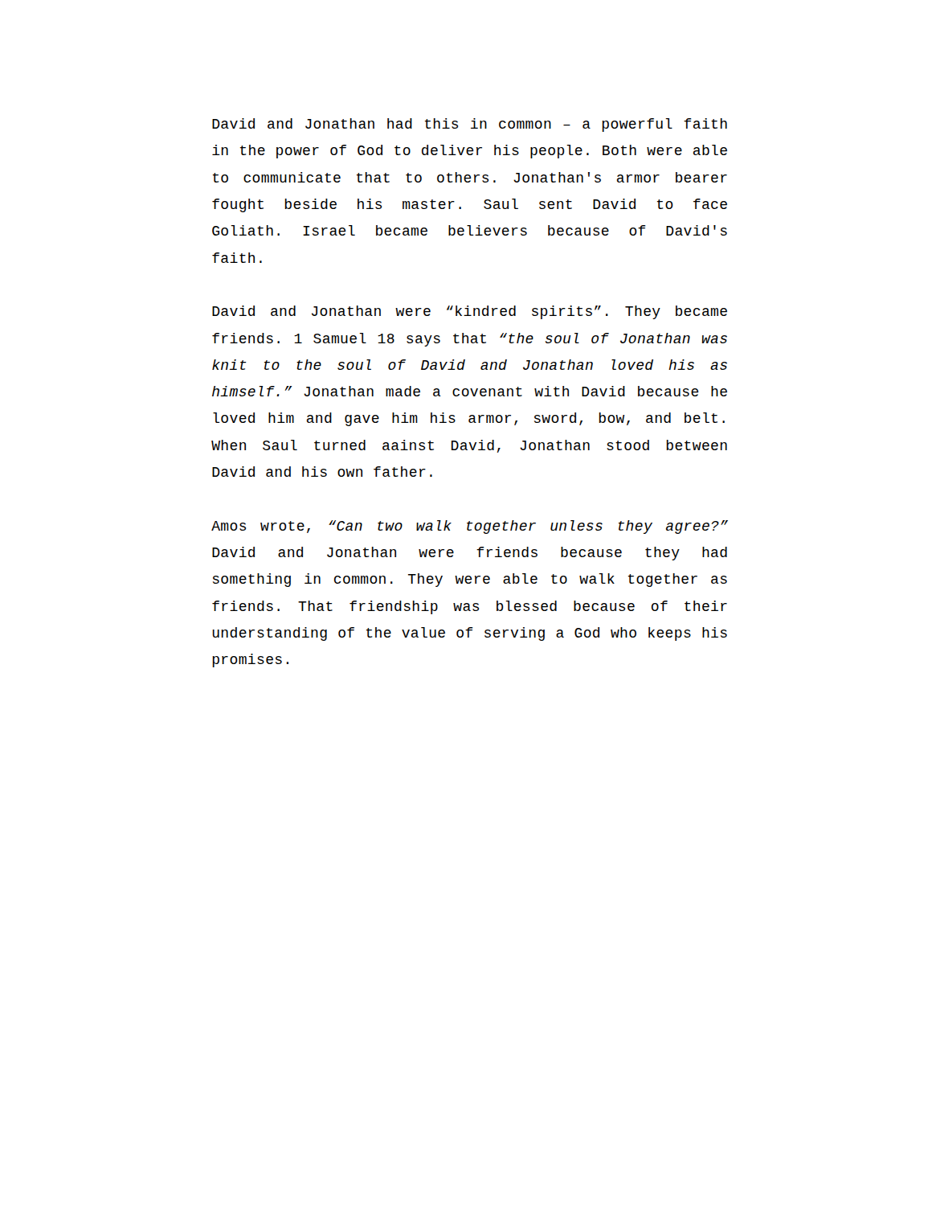David and Jonathan had this in common – a powerful faith in the power of God to deliver his people. Both were able to communicate that to others. Jonathan's armor bearer fought beside his master. Saul sent David to face Goliath. Israel became believers because of David's faith.
David and Jonathan were “kindred spirits”. They became friends. 1 Samuel 18 says that “the soul of Jonathan was knit to the soul of David and Jonathan loved his as himself.” Jonathan made a covenant with David because he loved him and gave him his armor, sword, bow, and belt. When Saul turned aainst David, Jonathan stood between David and his own father.
Amos wrote, “Can two walk together unless they agree?” David and Jonathan were friends because they had something in common. They were able to walk together as friends. That friendship was blessed because of their understanding of the value of serving a God who keeps his promises.